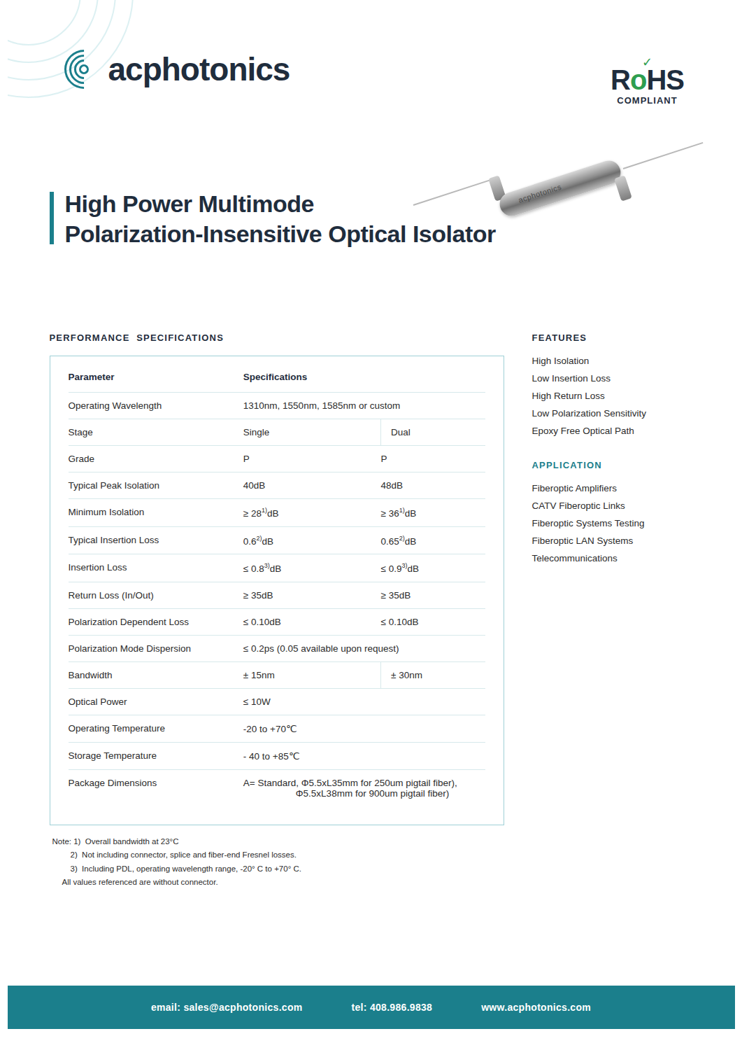ac photonics
✓
Ro HS
COMPLIANT
High Power Multimode
Polarization-Insensitive Optical Isolator
PERFORMANCE SPECIFICATIONS
| Parameter | Specifications |
| --- | --- |
| Operating Wavelength | 1310nm, 1550nm, 1585nm or custom |
| Stage | Single | Dual |
| Grade | P | P |
| Typical Peak Isolation | 40dB | 48dB |
| Minimum Isolation | ≥ 28 1) dB | ≥ 36 1) dB |
| Typical Insertion Loss | 0.6 2) dB | 0.65 2) dB |
| Insertion Loss | ≤ 0.8 3) dB | ≤ 0.9 3) dB |
| Return Loss (In/Out) | ≥ 35dB | ≥ 35dB |
| Polarization Dependent Loss | ≤ 0.10dB | ≤ 0.10dB |
| Polarization Mode Dispersion | ≤ 0.2ps (0.05 available upon request) |
| Bandwidth | ± 15nm | ± 30nm |
| Optical Power | ≤ 10W |
| Operating Temperature | -20 to +70℃ |
| Storage Temperature | - 40 to +85℃ |
| Package Dimensions | A= Standard, Φ5.5xL35mm for 250um pigtail fiber), Φ5.5xL38mm for 900um pigtail fiber) |
Note: 1) Overall bandwidth at 23°C
2) Not including connector, splice and fiber-end Fresnel losses.
3) Including PDL, operating wavelength range, -20° C to +70° C.
All values referenced are without connector.
FEATURES
High Isolation
Low Insertion Loss
High Return Loss
Low Polarization Sensitivity
Epoxy Free Optical Path
APPLICATION
Fiberoptic Amplifiers
CATV Fiberoptic Links
Fiberoptic Systems Testing
Fiberoptic LAN Systems
Telecommunications
email: sales@acphotonics.com tel: 408.986.9838 www.acphotonics.com